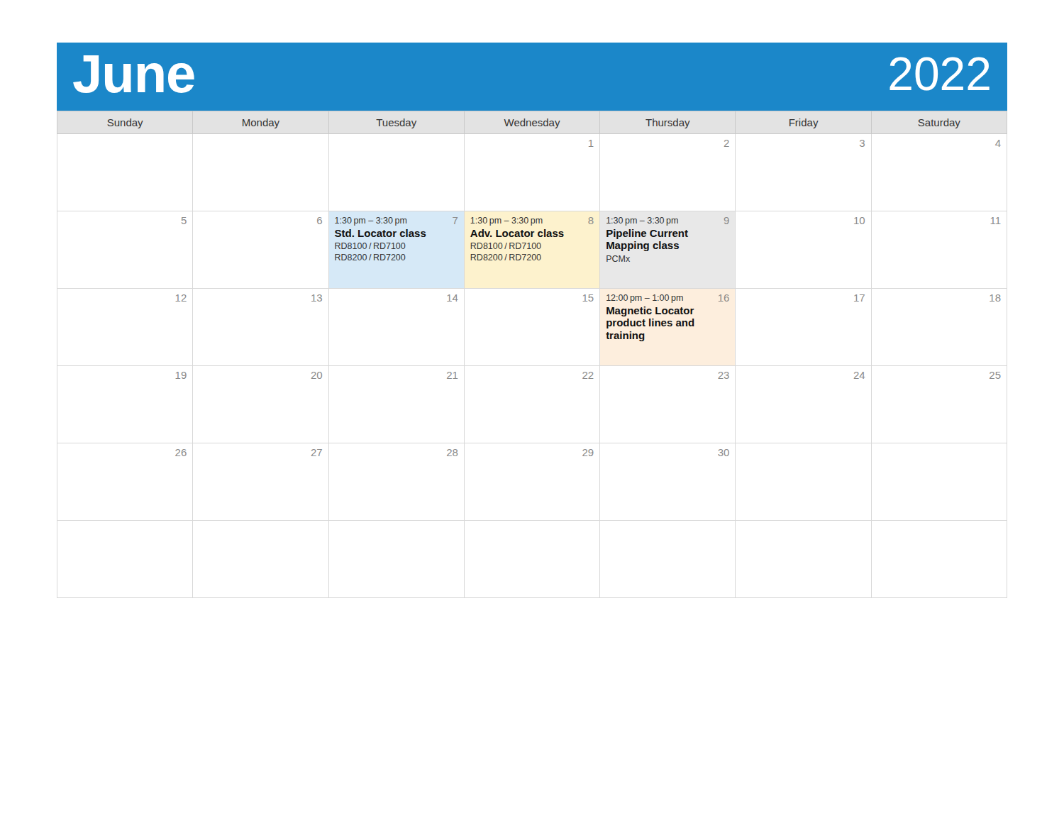June 2022
| Sunday | Monday | Tuesday | Wednesday | Thursday | Friday | Saturday |
| --- | --- | --- | --- | --- | --- | --- |
| | | | 1 | 2 | 3 | 4 |
| 5 | 6 | 7 1:30 pm – 3:30 pm Std. Locator class RD8100 / RD7100 RD8200 / RD7200 | 8 1:30 pm – 3:30 pm Adv. Locator class RD8100 / RD7100 RD8200 / RD7200 | 9 1:30 pm – 3:30 pm Pipeline Current Mapping class PCMx | 10 | 11 |
| 12 | 13 | 14 | 15 | 16 12:00 pm – 1:00 pm Magnetic Locator product lines and training | 17 | 18 |
| 19 | 20 | 21 | 22 | 23 | 24 | 25 |
| 26 | 27 | 28 | 29 | 30 | | |